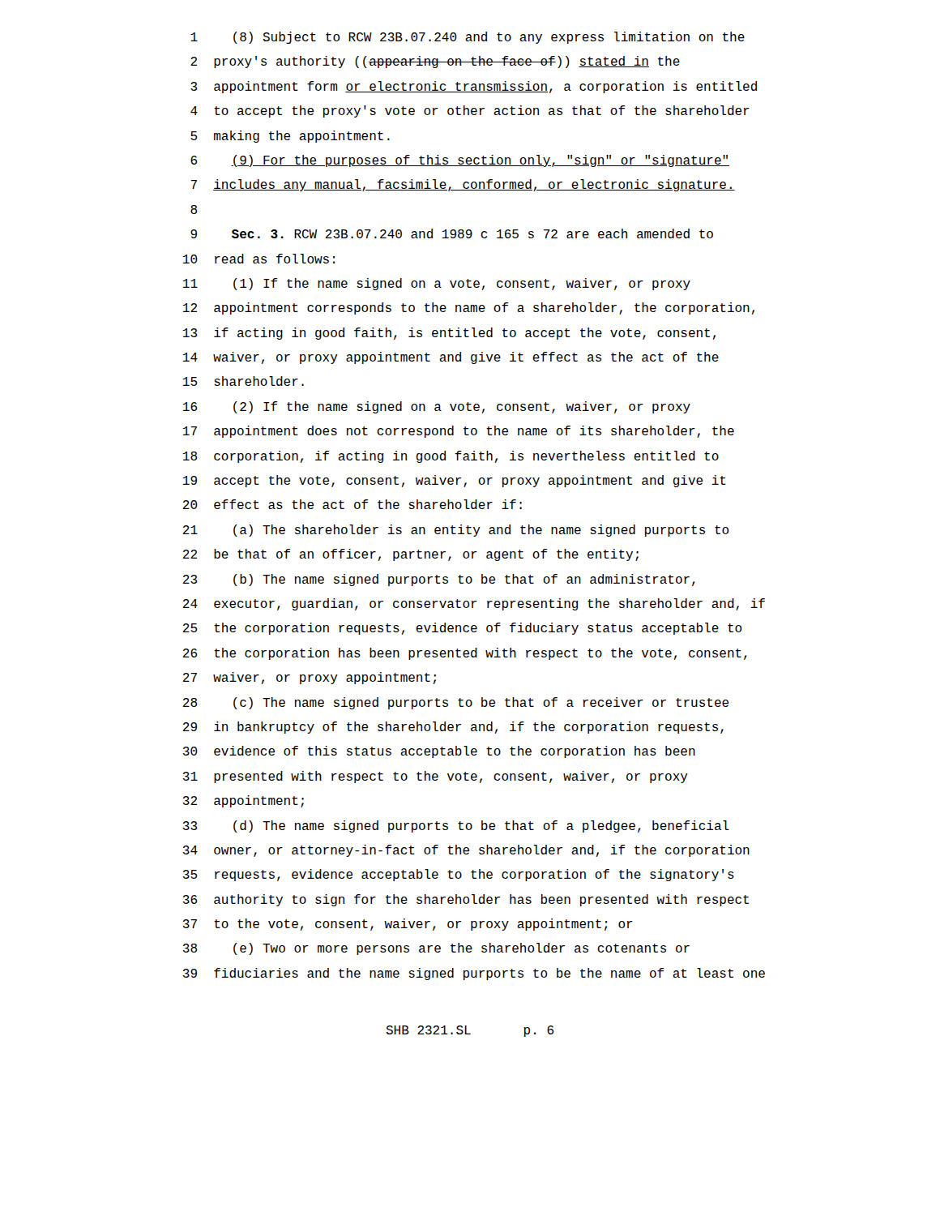(8) Subject to RCW 23B.07.240 and to any express limitation on the
proxy's authority ((appearing on the face of)) stated in the
appointment form or electronic transmission, a corporation is entitled
to accept the proxy's vote or other action as that of the shareholder
making the appointment.
(9) For the purposes of this section only, "sign" or "signature"
includes any manual, facsimile, conformed, or electronic signature.
Sec. 3. RCW 23B.07.240 and 1989 c 165 s 72 are each amended to
read as follows:
(1) If the name signed on a vote, consent, waiver, or proxy
appointment corresponds to the name of a shareholder, the corporation,
if acting in good faith, is entitled to accept the vote, consent,
waiver, or proxy appointment and give it effect as the act of the
shareholder.
(2) If the name signed on a vote, consent, waiver, or proxy
appointment does not correspond to the name of its shareholder, the
corporation, if acting in good faith, is nevertheless entitled to
accept the vote, consent, waiver, or proxy appointment and give it
effect as the act of the shareholder if:
(a) The shareholder is an entity and the name signed purports to
be that of an officer, partner, or agent of the entity;
(b) The name signed purports to be that of an administrator,
executor, guardian, or conservator representing the shareholder and, if
the corporation requests, evidence of fiduciary status acceptable to
the corporation has been presented with respect to the vote, consent,
waiver, or proxy appointment;
(c) The name signed purports to be that of a receiver or trustee
in bankruptcy of the shareholder and, if the corporation requests,
evidence of this status acceptable to the corporation has been
presented with respect to the vote, consent, waiver, or proxy
appointment;
(d) The name signed purports to be that of a pledgee, beneficial
owner, or attorney-in-fact of the shareholder and, if the corporation
requests, evidence acceptable to the corporation of the signatory's
authority to sign for the shareholder has been presented with respect
to the vote, consent, waiver, or proxy appointment; or
(e) Two or more persons are the shareholder as cotenants or
fiduciaries and the name signed purports to be the name of at least one
SHB 2321.SL p. 6